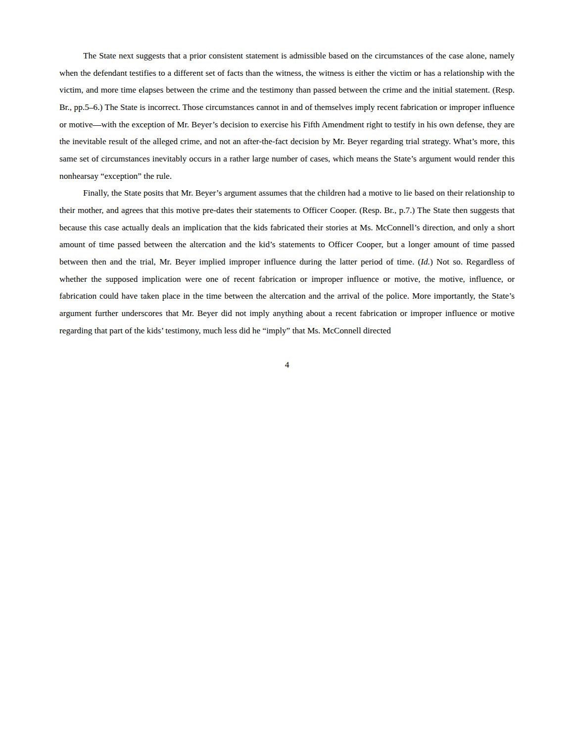The State next suggests that a prior consistent statement is admissible based on the circumstances of the case alone, namely when the defendant testifies to a different set of facts than the witness, the witness is either the victim or has a relationship with the victim, and more time elapses between the crime and the testimony than passed between the crime and the initial statement. (Resp. Br., pp.5–6.) The State is incorrect. Those circumstances cannot in and of themselves imply recent fabrication or improper influence or motive—with the exception of Mr. Beyer’s decision to exercise his Fifth Amendment right to testify in his own defense, they are the inevitable result of the alleged crime, and not an after-the-fact decision by Mr. Beyer regarding trial strategy. What’s more, this same set of circumstances inevitably occurs in a rather large number of cases, which means the State’s argument would render this nonhearsay “exception” the rule.
Finally, the State posits that Mr. Beyer’s argument assumes that the children had a motive to lie based on their relationship to their mother, and agrees that this motive pre-dates their statements to Officer Cooper. (Resp. Br., p.7.) The State then suggests that because this case actually deals an implication that the kids fabricated their stories at Ms. McConnell’s direction, and only a short amount of time passed between the altercation and the kid’s statements to Officer Cooper, but a longer amount of time passed between then and the trial, Mr. Beyer implied improper influence during the latter period of time. (Id.) Not so. Regardless of whether the supposed implication were one of recent fabrication or improper influence or motive, the motive, influence, or fabrication could have taken place in the time between the altercation and the arrival of the police. More importantly, the State’s argument further underscores that Mr. Beyer did not imply anything about a recent fabrication or improper influence or motive regarding that part of the kids’ testimony, much less did he “imply” that Ms. McConnell directed
4